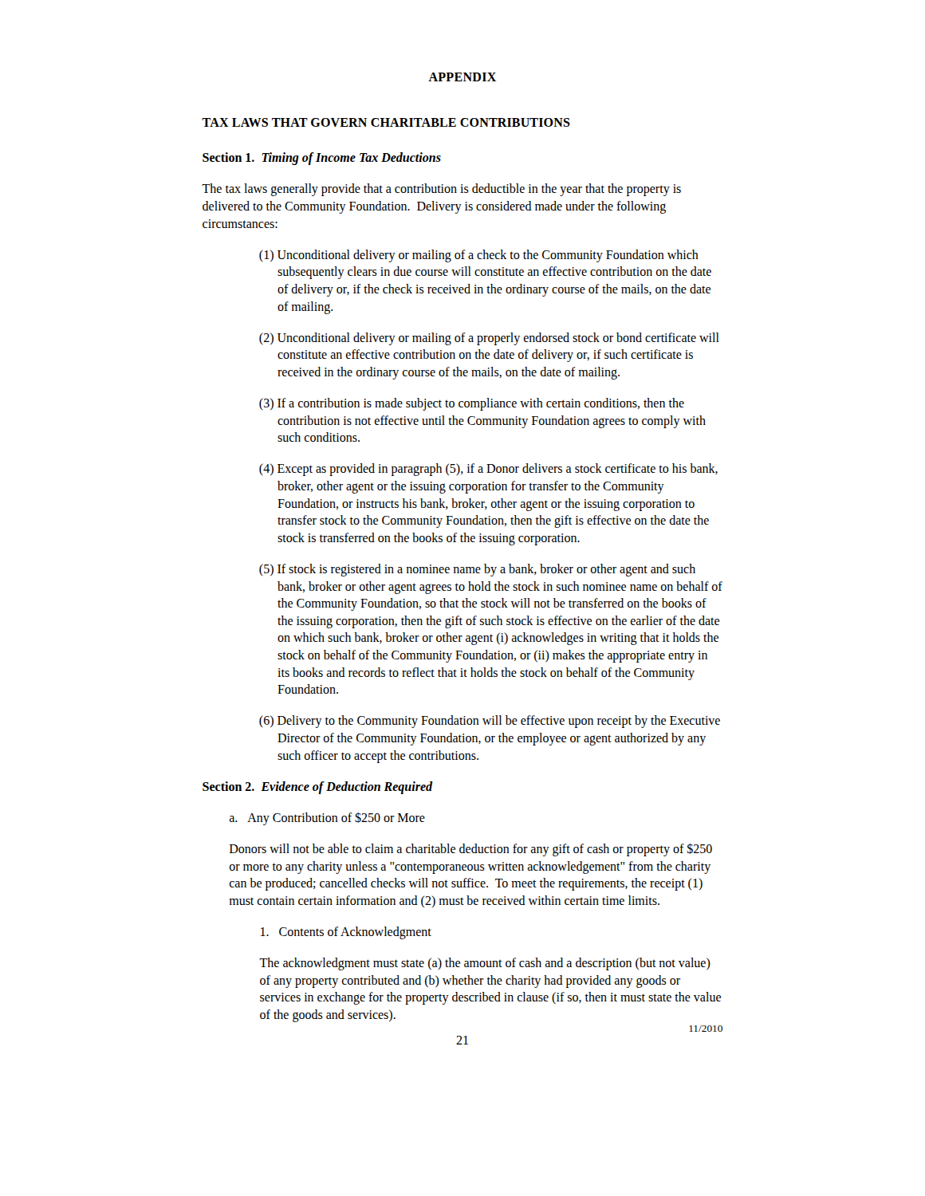APPENDIX
TAX LAWS THAT GOVERN CHARITABLE CONTRIBUTIONS
Section 1. Timing of Income Tax Deductions
The tax laws generally provide that a contribution is deductible in the year that the property is delivered to the Community Foundation. Delivery is considered made under the following circumstances:
(1) Unconditional delivery or mailing of a check to the Community Foundation which subsequently clears in due course will constitute an effective contribution on the date of delivery or, if the check is received in the ordinary course of the mails, on the date of mailing.
(2) Unconditional delivery or mailing of a properly endorsed stock or bond certificate will constitute an effective contribution on the date of delivery or, if such certificate is received in the ordinary course of the mails, on the date of mailing.
(3) If a contribution is made subject to compliance with certain conditions, then the contribution is not effective until the Community Foundation agrees to comply with such conditions.
(4) Except as provided in paragraph (5), if a Donor delivers a stock certificate to his bank, broker, other agent or the issuing corporation for transfer to the Community Foundation, or instructs his bank, broker, other agent or the issuing corporation to transfer stock to the Community Foundation, then the gift is effective on the date the stock is transferred on the books of the issuing corporation.
(5) If stock is registered in a nominee name by a bank, broker or other agent and such bank, broker or other agent agrees to hold the stock in such nominee name on behalf of the Community Foundation, so that the stock will not be transferred on the books of the issuing corporation, then the gift of such stock is effective on the earlier of the date on which such bank, broker or other agent (i) acknowledges in writing that it holds the stock on behalf of the Community Foundation, or (ii) makes the appropriate entry in its books and records to reflect that it holds the stock on behalf of the Community Foundation.
(6) Delivery to the Community Foundation will be effective upon receipt by the Executive Director of the Community Foundation, or the employee or agent authorized by any such officer to accept the contributions.
Section 2. Evidence of Deduction Required
a. Any Contribution of $250 or More
Donors will not be able to claim a charitable deduction for any gift of cash or property of $250 or more to any charity unless a "contemporaneous written acknowledgement" from the charity can be produced; cancelled checks will not suffice. To meet the requirements, the receipt (1) must contain certain information and (2) must be received within certain time limits.
1. Contents of Acknowledgment
The acknowledgment must state (a) the amount of cash and a description (but not value) of any property contributed and (b) whether the charity had provided any goods or services in exchange for the property described in clause (if so, then it must state the value of the goods and services).
21
11/2010